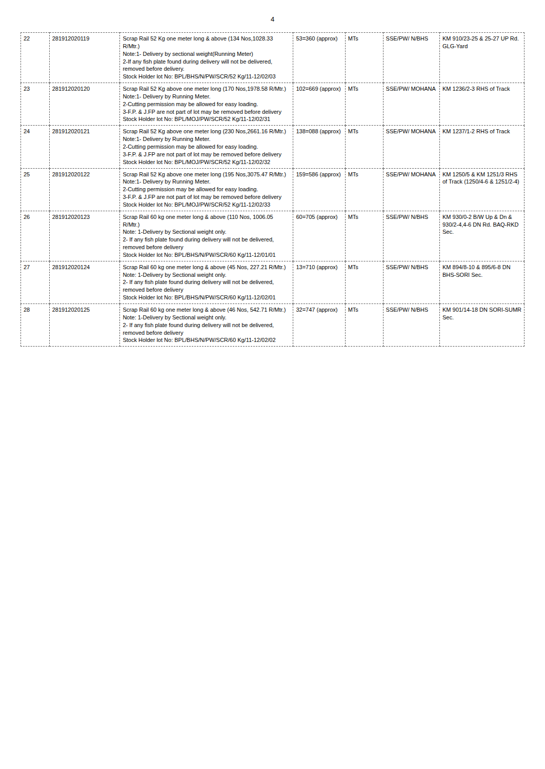4
| 22 | 281912020119 | Scrap Rail 52 Kg one meter long & above (134 Nos,1028.33 R/Mtr.) Note:1- Delivery by sectional weight(Running Meter) 2-If any fish plate found during delivery will not be delivered, removed before delivery. Stock Holder lot No: BPL/BHS/N/PW/SCR/52 Kg/11-12/02/03 | 53=360 (approx) | MTs | SSE/PW/ N/BHS | KM 910/23-25 & 25-27 UP Rd. GLG-Yard |
| 23 | 281912020120 | Scrap Rail 52 Kg above one meter long (170 Nos,1978.58 R/Mtr.) Note:1- Delivery by Running Meter. 2-Cutting permission may be allowed for easy loading. 3-F.P. & J.FP are not part of lot may be removed before delivery Stock Holder lot No: BPL/MOJ/PW/SCR/52 Kg/11-12/02/31 | 102=669 (approx) | MTs | SSE/PW/ MOHANA | KM 1236/2-3 RHS of Track |
| 24 | 281912020121 | Scrap Rail 52 Kg above one meter long (230 Nos,2661.16 R/Mtr.) Note:1- Delivery by Running Meter. 2-Cutting permission may be allowed for easy loading. 3-F.P. & J.FP are not part of lot may be removed before delivery Stock Holder lot No: BPL/MOJ/PW/SCR/52 Kg/11-12/02/32 | 138=088 (approx) | MTs | SSE/PW/ MOHANA | KM 1237/1-2 RHS of Track |
| 25 | 281912020122 | Scrap Rail 52 Kg above one meter long (195 Nos,3075.47 R/Mtr.) Note:1- Delivery by Running Meter. 2-Cutting permission may be allowed for easy loading. 3-F.P. & J.FP are not part of lot may be removed before delivery Stock Holder lot No: BPL/MOJ/PW/SCR/52 Kg/11-12/02/33 | 159=586 (approx) | MTs | SSE/PW/ MOHANA | KM 1250/5 & KM 1251/3 RHS of Track (1250/4-6 & 1251/2-4) |
| 26 | 281912020123 | Scrap Rail 60 kg one meter long & above (110 Nos, 1006.05 R/Mtr.) Note: 1-Delivery by Sectional weight only. 2- If any fish plate found during delivery will not be delivered, removed before delivery Stock Holder lot No: BPL/BHS/N/PW/SCR/60 Kg/11-12/01/01 | 60=705 (approx) | MTs | SSE/PW/ N/BHS | KM 930/0-2 B/W Up & Dn & 930/2-4,4-6 DN Rd. BAQ-RKD Sec. |
| 27 | 281912020124 | Scrap Rail 60 kg one meter long & above (45 Nos, 227.21 R/Mtr.) Note: 1-Delivery by Sectional weight only. 2- If any fish plate found during delivery will not be delivered, removed before delivery Stock Holder lot No: BPL/BHS/N/PW/SCR/60 Kg/11-12/02/01 | 13=710 (approx) | MTs | SSE/PW/ N/BHS | KM 894/8-10 & 895/6-8 DN BHS-SORI Sec. |
| 28 | 281912020125 | Scrap Rail 60 kg one meter long & above (46 Nos, 542.71 R/Mtr.) Note: 1-Delivery by Sectional weight only. 2- If any fish plate found during delivery will not be delivered, removed before delivery Stock Holder lot No: BPL/BHS/N/PW/SCR/60 Kg/11-12/02/02 | 32=747 (approx) | MTs | SSE/PW/ N/BHS | KM 901/14-18 DN SORI-SUMR Sec. |